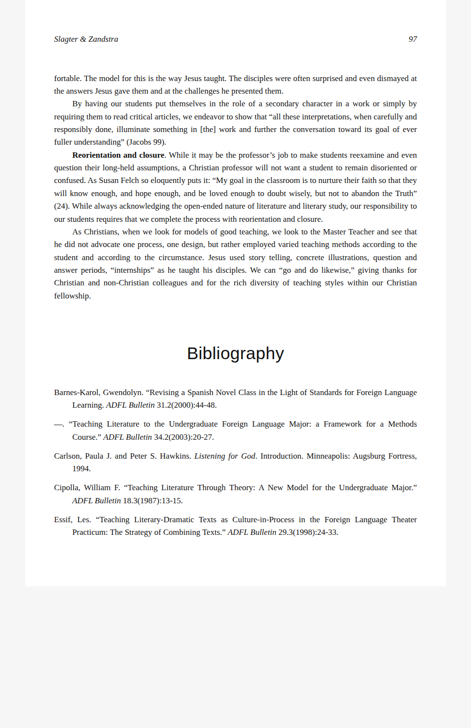Slagter & Zandstra 97
fortable. The model for this is the way Jesus taught. The disciples were often surprised and even dismayed at the answers Jesus gave them and at the challenges he presented them.
By having our students put themselves in the role of a secondary character in a work or simply by requiring them to read critical articles, we endeavor to show that “all these interpretations, when carefully and responsibly done, illuminate something in [the] work and further the conversation toward its goal of ever fuller understanding” (Jacobs 99).
Reorientation and closure. While it may be the professor’s job to make students reexamine and even question their long-held assumptions, a Christian professor will not want a student to remain disoriented or confused. As Susan Felch so eloquently puts it: “My goal in the classroom is to nurture their faith so that they will know enough, and hope enough, and be loved enough to doubt wisely, but not to abandon the Truth” (24). While always acknowledging the open-ended nature of literature and literary study, our responsibility to our students requires that we complete the process with reorientation and closure.
As Christians, when we look for models of good teaching, we look to the Master Teacher and see that he did not advocate one process, one design, but rather employed varied teaching methods according to the student and according to the circumstance. Jesus used story telling, concrete illustrations, question and answer periods, “internships” as he taught his disciples. We can “go and do likewise,” giving thanks for Christian and non-Christian colleagues and for the rich diversity of teaching styles within our Christian fellowship.
Bibliography
Barnes-Karol, Gwendolyn. “Revising a Spanish Novel Class in the Light of Standards for Foreign Language Learning. ADFL Bulletin 31.2(2000):44-48.
—. “Teaching Literature to the Undergraduate Foreign Language Major: a Framework for a Methods Course.” ADFL Bulletin 34.2(2003):20-27.
Carlson, Paula J. and Peter S. Hawkins. Listening for God. Introduction. Minneapolis: Augsburg Fortress, 1994.
Cipolla, William F. “Teaching Literature Through Theory: A New Model for the Undergraduate Major.” ADFL Bulletin 18.3(1987):13-15.
Essif, Les. “Teaching Literary-Dramatic Texts as Culture-in-Process in the Foreign Language Theater Practicum: The Strategy of Combining Texts.” ADFL Bulletin 29.3(1998):24-33.